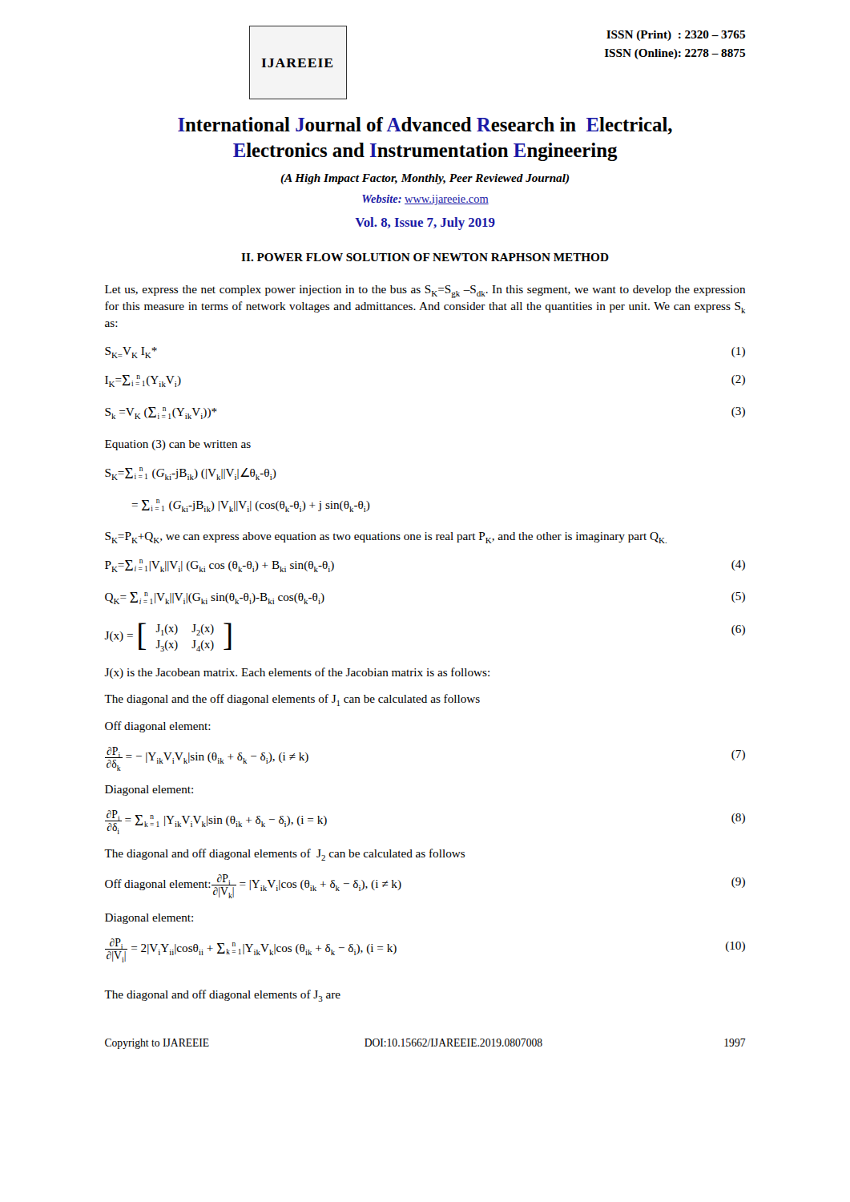IJAREEIE
ISSN (Print) : 2320 – 3765
ISSN (Online): 2278 – 8875
International Journal of Advanced Research in Electrical,
Electronics and Instrumentation Engineering
(A High Impact Factor, Monthly, Peer Reviewed Journal)
Website: www.ijareeie.com
Vol. 8, Issue 7, July 2019
II. Power Flow Solution of Newton Raphson Method
Let us, express the net complex power injection in to the bus as SK=Sgk –Sdk. In this segment, we want to develop the expression for this measure in terms of network voltages and admittances. And consider that all the quantities in per unit. We can express Sk as:
SK=VK IK* (1)
IK=Σn
i = 1(YikVi) (2)
Sk =VK (Σn
i = 1(YikVi))* (3)
Equation (3) can be written as
SK=Σn
i = 1 (Gki-jBik) (|Vk||Vi|∠θk-θi)
= Σn
i = 1 (Gki-jBik) |Vk||Vi| (cos(θk-θi) + j sin(θk-θi)
SK=PK+QK, we can express above equation as two equations one is real part PK, and the other is imaginary part QK.
PK=Σn
i = 1|Vk||Vi| (Gki cos (θk-θi) + Bki sin(θk-θi) (4)
QK= Σn
i = 1|Vk||Vi|(Gki sin(θk-θi)-Bki cos(θk-θi) (5)
J(x) = [
| J 1 (x) | J 2 (x) |
| J 3 (x) | J 4 (x) |
] (6)
J(x) is the Jacobean matrix. Each elements of the Jacobian matrix is as follows:
The diagonal and the off diagonal elements of J1 can be calculated as follows
Off diagonal element:
∂Pi∂δk = − |YikViVk|sin (θik + δk − δi), (i ≠ k) (7)
Diagonal element:
∂Pi∂δi = Σn
k = 1 |YikViVk|sin (θik + δk − δi), (i = k) (8)
The diagonal and off diagonal elements of J2 can be calculated as follows
Off diagonal element:∂Pi∂|Vk| = |YikVi|cos (θik + δk − δi), (i ≠ k) (9)
Diagonal element:
∂Pi∂|Vi| = 2|ViYii|cosθii + Σn
k = 1|YikVk|cos (θik + δk − δi), (i = k) (10)
The diagonal and off diagonal elements of J3 are
Copyright to IJAREEIE
DOI:10.15662/IJAREEIE.2019.0807008
1997